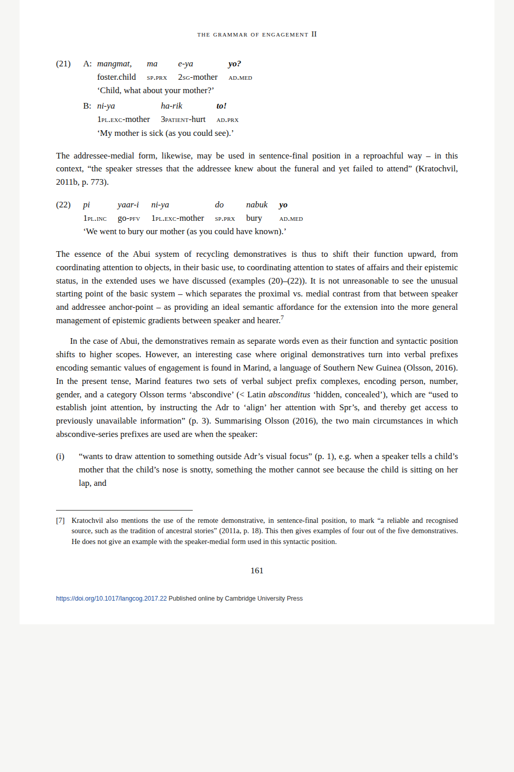the grammar of engagement II
(21)
A:
| mangmat, | ma | e-ya | yo? |
| foster.child | sp.prx | 2 sg -mother | ad.med |
‘Child, what about your mother?’
B:
| ni-ya | ha-rik | to! |
| 1 pl.exc -mother | 3 patient -hurt | ad.prx |
‘My mother is sick (as you could see).’
The addressee-medial form, likewise, may be used in sentence-final position in a reproachful way – in this context, “the speaker stresses that the addressee knew about the funeral and yet failed to attend” (Kratochvil, 2011b, p. 773).
(22)
| pi | yaar-i | ni-ya | do | nabuk | yo |
| 1 pl.inc | go- pfv | 1 pl.exc -mother | sp.prx | bury | ad.med |
‘We went to bury our mother (as you could have known).’
The essence of the Abui system of recycling demonstratives is thus to shift their function upward, from coordinating attention to objects, in their basic use, to coordinating attention to states of affairs and their epistemic status, in the extended uses we have discussed (examples (20)–(22)). It is not unreasonable to see the unusual starting point of the basic system – which separates the proximal vs. medial contrast from that between speaker and addressee anchor-point – as providing an ideal semantic affordance for the extension into the more general management of epistemic gradients between speaker and hearer.7
In the case of Abui, the demonstratives remain as separate words even as their function and syntactic position shifts to higher scopes. However, an interesting case where original demonstratives turn into verbal prefixes encoding semantic values of engagement is found in Marind, a language of Southern New Guinea (Olsson, 2016). In the present tense, Marind features two sets of verbal subject prefix complexes, encoding person, number, gender, and a category Olsson terms ‘abscondive’ (< Latin absconditus ‘hidden, concealed’), which are “used to establish joint attention, by instructing the Adr to ‘align’ her attention with Spr’s, and thereby get access to previously unavailable information” (p. 3). Summarising Olsson (2016), the two main circumstances in which abscondive-series prefixes are used are when the speaker:
(i)“wants to draw attention to something outside Adr’s visual focus” (p. 1), e.g. when a speaker tells a child’s mother that the child’s nose is snotty, something the mother cannot see because the child is sitting on her lap, and
[7]
Kratochvil also mentions the use of the remote demonstrative, in sentence-final position, to mark “a reliable and recognised source, such as the tradition of ancestral stories” (2011a, p. 18). This then gives examples of four out of the five demonstratives. He does not give an example with the speaker-medial form used in this syntactic position.
161
https://doi.org/10.1017/langcog.2017.22 Published online by Cambridge University Press